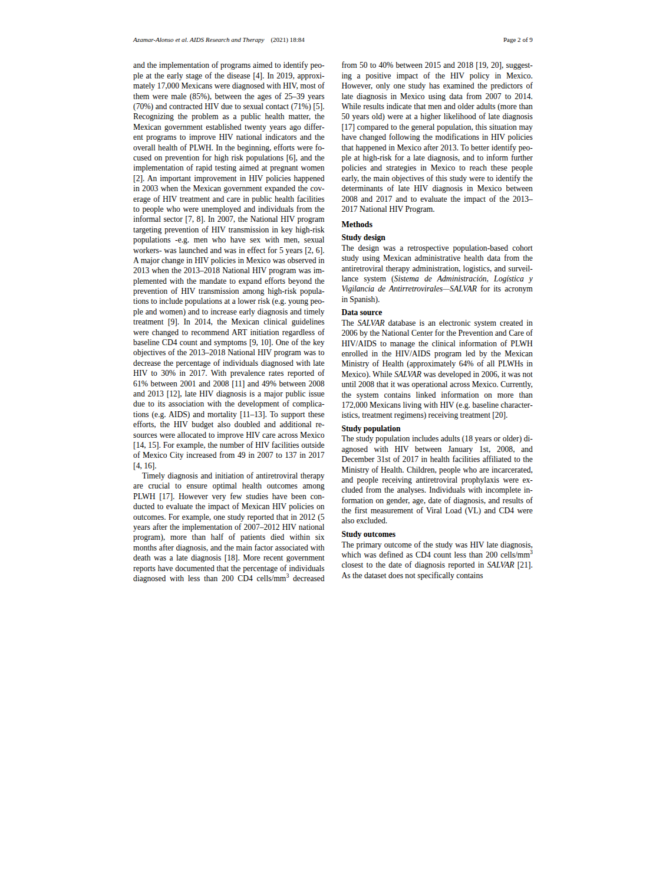Azamar-Alonso et al. AIDS Research and Therapy (2021) 18:84
Page 2 of 9
and the implementation of programs aimed to identify people at the early stage of the disease [4]. In 2019, approximately 17,000 Mexicans were diagnosed with HIV, most of them were male (85%), between the ages of 25–39 years (70%) and contracted HIV due to sexual contact (71%) [5]. Recognizing the problem as a public health matter, the Mexican government established twenty years ago different programs to improve HIV national indicators and the overall health of PLWH. In the beginning, efforts were focused on prevention for high risk populations [6], and the implementation of rapid testing aimed at pregnant women [2]. An important improvement in HIV policies happened in 2003 when the Mexican government expanded the coverage of HIV treatment and care in public health facilities to people who were unemployed and individuals from the informal sector [7, 8]. In 2007, the National HIV program targeting prevention of HIV transmission in key high-risk populations -e.g. men who have sex with men, sexual workers- was launched and was in effect for 5 years [2, 6]. A major change in HIV policies in Mexico was observed in 2013 when the 2013–2018 National HIV program was implemented with the mandate to expand efforts beyond the prevention of HIV transmission among high-risk populations to include populations at a lower risk (e.g. young people and women) and to increase early diagnosis and timely treatment [9]. In 2014, the Mexican clinical guidelines were changed to recommend ART initiation regardless of baseline CD4 count and symptoms [9, 10]. One of the key objectives of the 2013–2018 National HIV program was to decrease the percentage of individuals diagnosed with late HIV to 30% in 2017. With prevalence rates reported of 61% between 2001 and 2008 [11] and 49% between 2008 and 2013 [12], late HIV diagnosis is a major public issue due to its association with the development of complications (e.g. AIDS) and mortality [11–13]. To support these efforts, the HIV budget also doubled and additional resources were allocated to improve HIV care across Mexico [14, 15]. For example, the number of HIV facilities outside of Mexico City increased from 49 in 2007 to 137 in 2017 [4, 16].
Timely diagnosis and initiation of antiretroviral therapy are crucial to ensure optimal health outcomes among PLWH [17]. However very few studies have been conducted to evaluate the impact of Mexican HIV policies on outcomes. For example, one study reported that in 2012 (5 years after the implementation of 2007–2012 HIV national program), more than half of patients died within six months after diagnosis, and the main factor associated with death was a late diagnosis [18]. More recent government reports have documented that the percentage of individuals diagnosed with less than 200 CD4 cells/mm3 decreased from 50 to 40% between 2015 and 2018 [19, 20], suggesting a positive impact of the HIV policy in Mexico. However, only one study has examined the predictors of late diagnosis in Mexico using data from 2007 to 2014. While results indicate that men and older adults (more than 50 years old) were at a higher likelihood of late diagnosis [17] compared to the general population, this situation may have changed following the modifications in HIV policies that happened in Mexico after 2013. To better identify people at high-risk for a late diagnosis, and to inform further policies and strategies in Mexico to reach these people early, the main objectives of this study were to identify the determinants of late HIV diagnosis in Mexico between 2008 and 2017 and to evaluate the impact of the 2013–2017 National HIV Program.
Methods
Study design
The design was a retrospective population-based cohort study using Mexican administrative health data from the antiretroviral therapy administration, logistics, and surveillance system (Sistema de Administración, Logística y Vigilancia de Antirretrovirales—SALVAR for its acronym in Spanish).
Data source
The SALVAR database is an electronic system created in 2006 by the National Center for the Prevention and Care of HIV/AIDS to manage the clinical information of PLWH enrolled in the HIV/AIDS program led by the Mexican Ministry of Health (approximately 64% of all PLWHs in Mexico). While SALVAR was developed in 2006, it was not until 2008 that it was operational across Mexico. Currently, the system contains linked information on more than 172,000 Mexicans living with HIV (e.g. baseline characteristics, treatment regimens) receiving treatment [20].
Study population
The study population includes adults (18 years or older) diagnosed with HIV between January 1st, 2008, and December 31st of 2017 in health facilities affiliated to the Ministry of Health. Children, people who are incarcerated, and people receiving antiretroviral prophylaxis were excluded from the analyses. Individuals with incomplete information on gender, age, date of diagnosis, and results of the first measurement of Viral Load (VL) and CD4 were also excluded.
Study outcomes
The primary outcome of the study was HIV late diagnosis, which was defined as CD4 count less than 200 cells/mm3 closest to the date of diagnosis reported in SALVAR [21]. As the dataset does not specifically contains